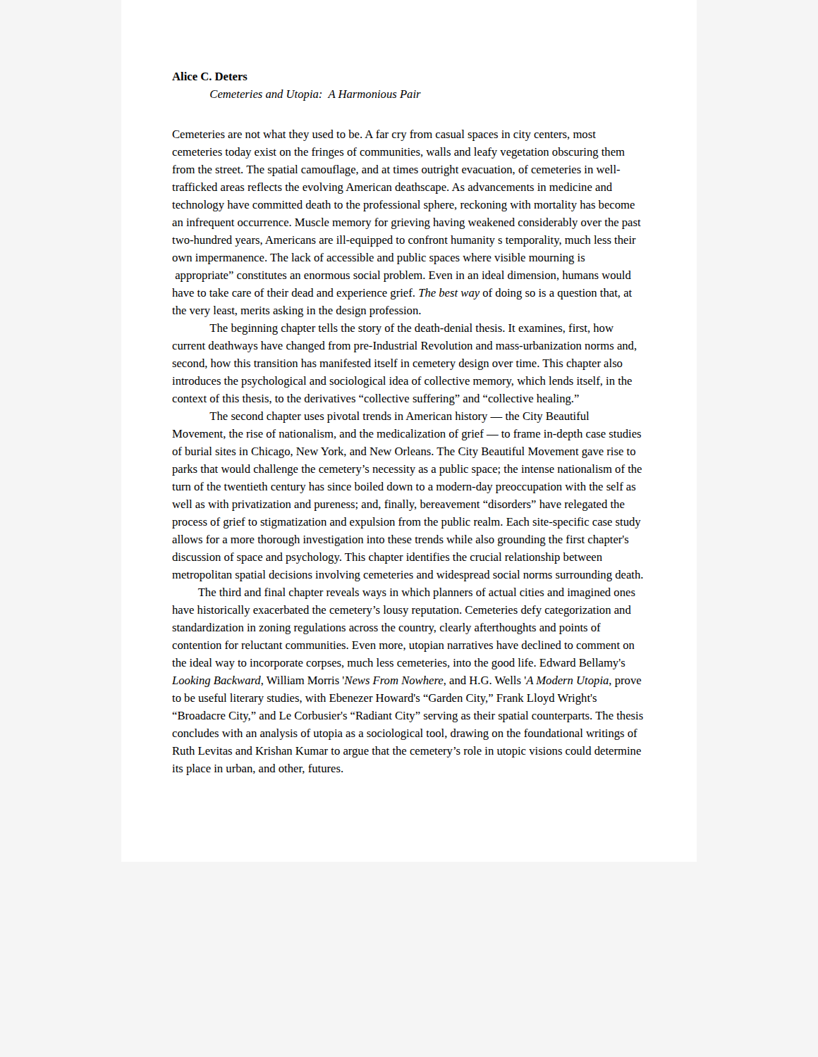Alice C. Deters
Cemeteries and Utopia: A Harmonious Pair
Cemeteries are not what they used to be. A far cry from casual spaces in city centers, most cemeteries today exist on the fringes of communities, walls and leafy vegetation obscuring them from the street. The spatial camouflage, and at times outright evacuation, of cemeteries in well-trafficked areas reflects the evolving American deathscape. As advancements in medicine and technology have committed death to the professional sphere, reckoning with mortality has become an infrequent occurrence. Muscle memory for grieving having weakened considerably over the past two-hundred years, Americans are ill-equipped to confront humanity s temporality, much less their own impermanence. The lack of accessible and public spaces where visible mourning is appropriate” constitutes an enormous social problem. Even in an ideal dimension, humans would have to take care of their dead and experience grief. The best way of doing so is a question that, at the very least, merits asking in the design profession.
The beginning chapter tells the story of the death-denial thesis. It examines, first, how current deathways have changed from pre-Industrial Revolution and mass-urbanization norms and, second, how this transition has manifested itself in cemetery design over time. This chapter also introduces the psychological and sociological idea of collective memory, which lends itself, in the context of this thesis, to the derivatives “collective suffering” and “collective healing.”
The second chapter uses pivotal trends in American history — the City Beautiful Movement, the rise of nationalism, and the medicalization of grief — to frame in-depth case studies of burial sites in Chicago, New York, and New Orleans. The City Beautiful Movement gave rise to parks that would challenge the cemetery’s necessity as a public space; the intense nationalism of the turn of the twentieth century has since boiled down to a modern-day preoccupation with the self as well as with privatization and pureness; and, finally, bereavement “disorders” have relegated the process of grief to stigmatization and expulsion from the public realm. Each site-specific case study allows for a more thorough investigation into these trends while also grounding the first chapter's discussion of space and psychology. This chapter identifies the crucial relationship between metropolitan spatial decisions involving cemeteries and widespread social norms surrounding death.
The third and final chapter reveals ways in which planners of actual cities and imagined ones have historically exacerbated the cemetery’s lousy reputation. Cemeteries defy categorization and standardization in zoning regulations across the country, clearly afterthoughts and points of contention for reluctant communities. Even more, utopian narratives have declined to comment on the ideal way to incorporate corpses, much less cemeteries, into the good life. Edward Bellamy's Looking Backward, William Morris 'News From Nowhere, and H.G. Wells 'A Modern Utopia, prove to be useful literary studies, with Ebenezer Howard's “Garden City,” Frank Lloyd Wright's “Broadacre City,” and Le Corbusier's “Radiant City” serving as their spatial counterparts. The thesis concludes with an analysis of utopia as a sociological tool, drawing on the foundational writings of Ruth Levitas and Krishan Kumar to argue that the cemetery’s role in utopic visions could determine its place in urban, and other, futures.